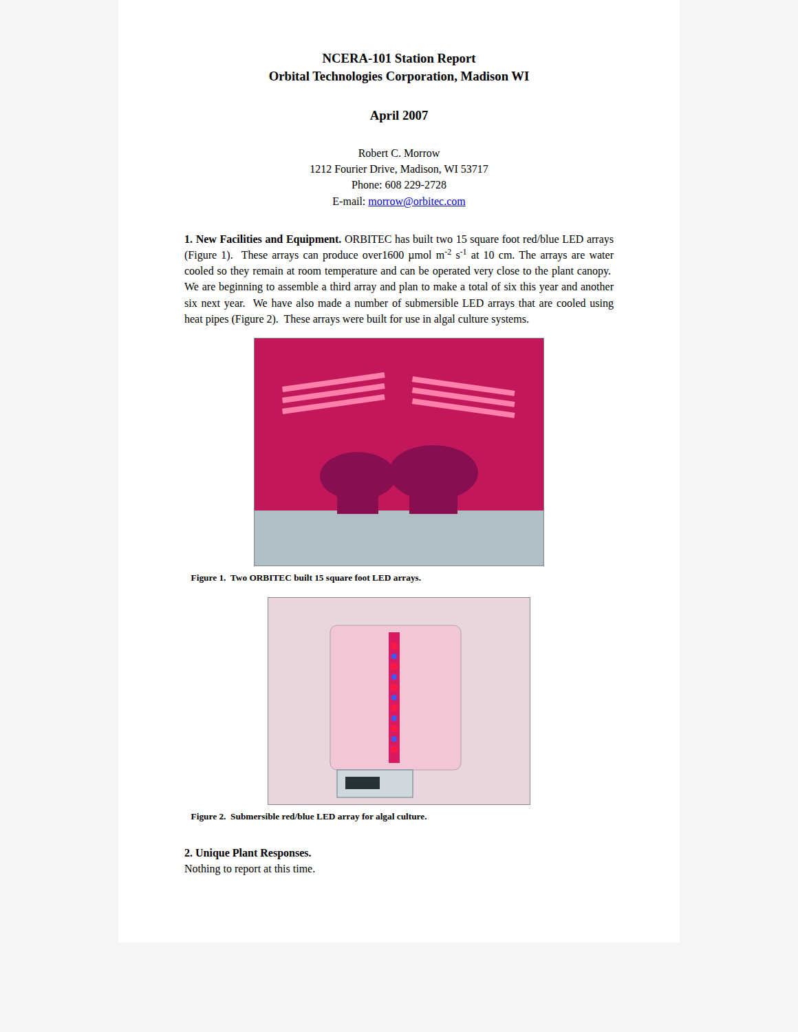NCERA-101 Station Report
Orbital Technologies Corporation, Madison WI
April 2007
Robert C. Morrow
1212 Fourier Drive, Madison, WI 53717
Phone: 608 229-2728
E-mail: morrow@orbitec.com
1. New Facilities and Equipment. ORBITEC has built two 15 square foot red/blue LED arrays (Figure 1). These arrays can produce over1600 µmol m-2 s-1 at 10 cm. The arrays are water cooled so they remain at room temperature and can be operated very close to the plant canopy. We are beginning to assemble a third array and plan to make a total of six this year and another six next year. We have also made a number of submersible LED arrays that are cooled using heat pipes (Figure 2). These arrays were built for use in algal culture systems.
Figure 1. Two ORBITEC built 15 square foot LED arrays.
Figure 2. Submersible red/blue LED array for algal culture.
2. Unique Plant Responses.
Nothing to report at this time.